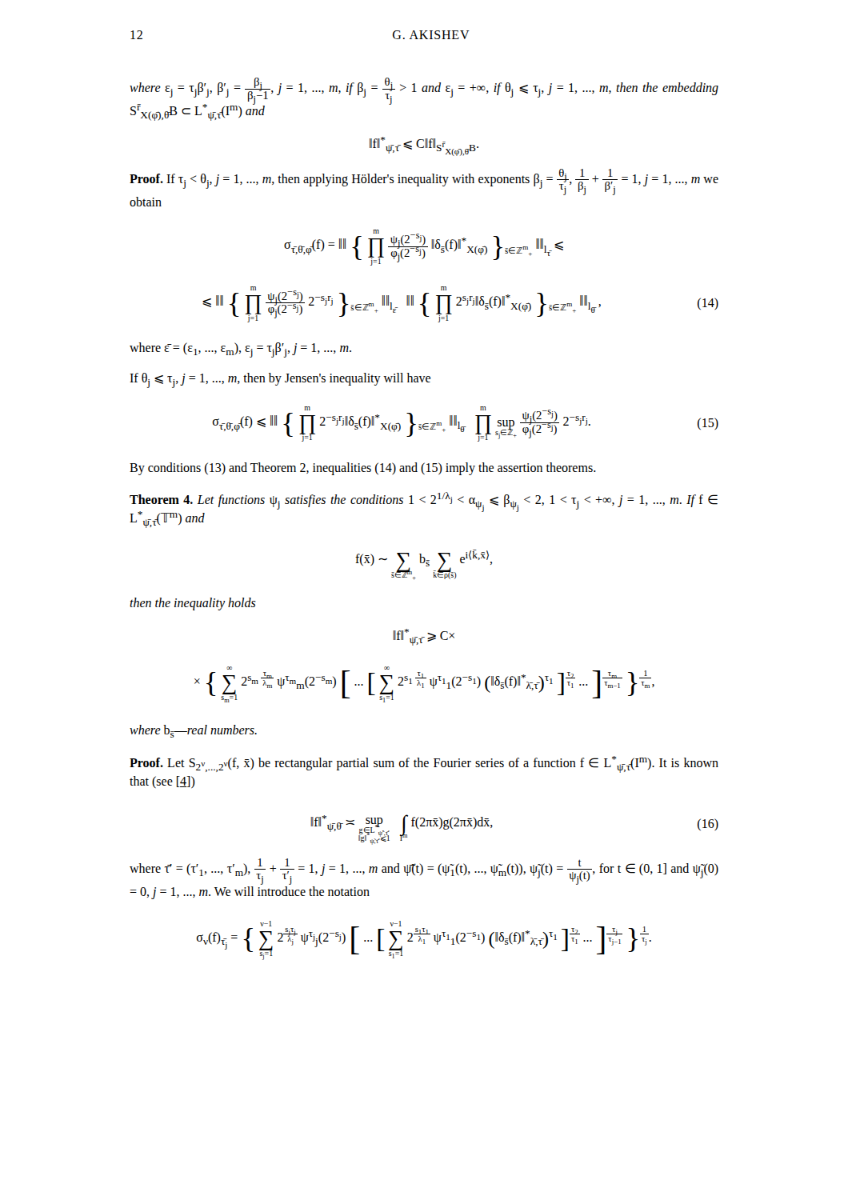12 G. AKISHEV
where εj = τjβ′j, β′j = βj βj−1, j = 1, ..., m, if βj = θj τj > 1 and εj = +∞, if θj ⩽ τj, j = 1, ..., m, then the embedding Sr̄X(φ̄),θ̄B ⊂ L*ψ̄,τ̄(Im) and
‖f‖*ψ̄,τ̄ ⩽ C‖f‖Sr̄X(φ̄),θ̄B.
Proof. If τj < θj, j = 1, ..., m, then applying Hölder's inequality with exponents βj = θj τj, 1 βj + 1 β′j = 1, j = 1, ..., m we obtain
στ̄,θ̄,φ̄(f) = ‖‖ { m∏j=1 ψj(2−sj) φj(2−sj) ‖δs̄(f)‖*X(φ̄) } s̄∈ℤm+ ‖‖lτ̄ ⩽
⩽ ‖‖ { m∏j=1 ψj(2−sj) φj(2−sj) 2−sjrj } s̄∈ℤm+ ‖‖lε̄ ‖‖ { m∏j=1 2sjrj‖δs̄(f)‖*X(φ̄) } s̄∈ℤm+ ‖‖lθ̄ ,
(14)
where ε̄ = (ε1, ..., εm), εj = τjβ′j, j = 1, ..., m.
If θj ⩽ τj, j = 1, ..., m, then by Jensen's inequality will have
στ̄,θ̄,φ̄(f) ⩽ ‖‖ { m∏j=1 2−sjrj‖δs̄(f)‖*X(φ̄) } s̄∈ℤm+ ‖‖lθ̄ m∏j=1 sup sj∈ℤ+ ψj(2−sj) φj(2−sj) 2−sjrj.
(15)
By conditions (13) and Theorem 2, inequalities (14) and (15) imply the assertion theorems.
Theorem 4. Let functions ψj satisfies the conditions 1 < 21/λj < αψj ⩽ βψj < 2, 1 < τj < +∞, j = 1, ..., m. If f ∈ L*ψ̄,τ̄(𝕋m) and
f(x̄) ∼ ∑s̄∈ℤm+ bs̄ ∑k̄∈ρ(s̄) ei⟨k̄,x̄⟩,
then the inequality holds
‖f‖*ψ̄,τ̄ ⩾ C×
× { ∞∑sm=1 2sm τm λm ψτmm(2−sm) [ ... [ ∞∑s1=1 2s1 τ1 λ1 ψτ11(2−s1) (‖δs̄(f)‖*λ̄,τ̄)τ1 ]τ2 τ1 ... ]τm τm−1 }1 τm,
where bs̄—real numbers.
Proof. Let S2ν,...,2ν(f, x̄) be rectangular partial sum of the Fourier series of a function f ∈ L*ψ̄,τ̄(Im). It is known that (see [4])
‖f‖*ψ̄,θ̄ ≍ sup g∈L*ψ̃′,τ̄′
‖g‖*ψ̃,τ̄′⩽1 ∫Im f(2πx̄)g(2πx̄)dx̄,
(16)
where τ̄′ = (τ′1, ..., τ′m), 1 τj + 1 τ′j = 1, j = 1, ..., m and ψ̃̄(t) = (ψ̃1(t), ..., ψ̃m(t)), ψ̃j(t) = tψj(t), for t ∈ (0, 1] and ψ̃j(0) = 0, j = 1, ..., m. We will introduce the notation
σν(f)τ̄j = { ν−1∑sj=1 2sjτj λj ψτjj(2−sj) [ ... [ ν−1∑s1=1 2s1τ1 λ1 ψτ11(2−s1) (‖δs̄(f)‖*λ̄,τ̄)τ1 ]τ2 τ1 ... ]τj τj−1 }1 τj.